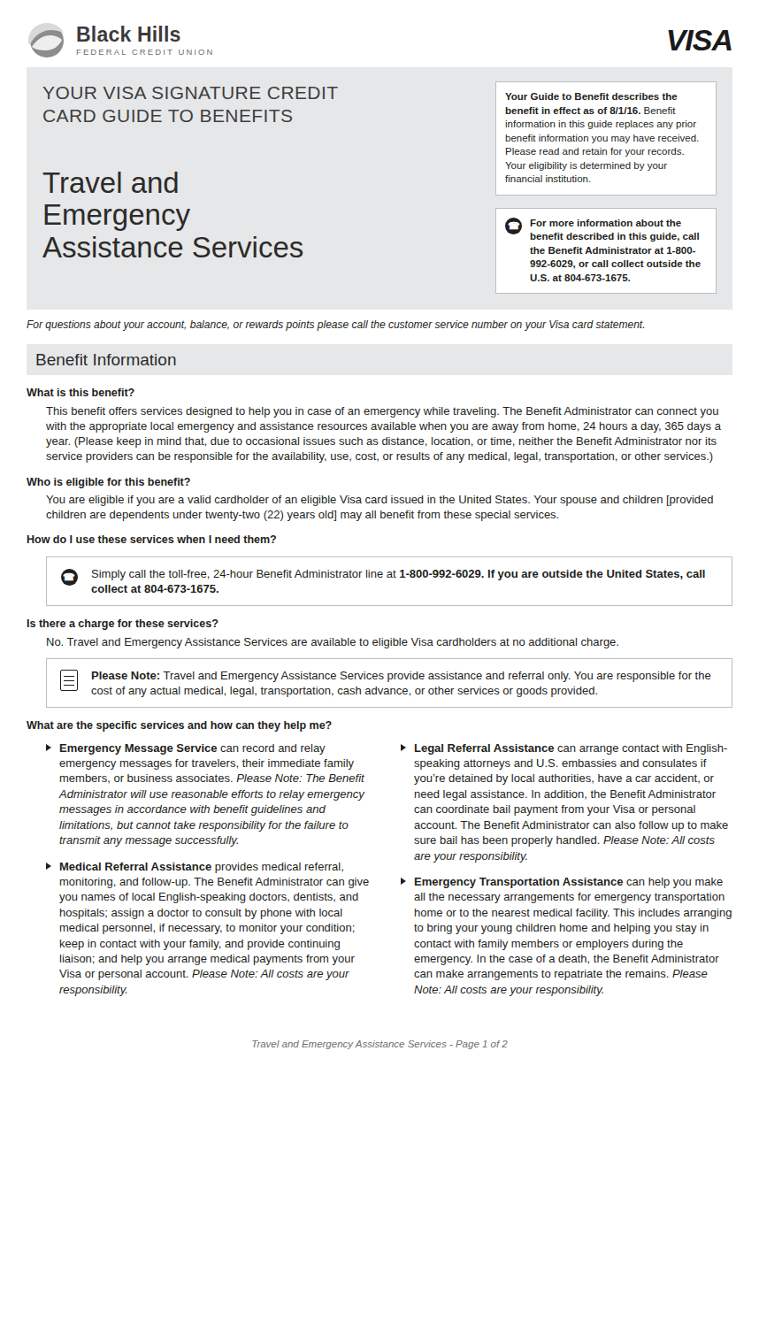Black Hills FEDERAL CREDIT UNION
VISA
Your Visa Signature Credit
Card Guide to Benefits
Travel and
Emergency
Assistance Services
Your Guide to Benefit describes the benefit in effect as of 8/1/16. Benefit information in this guide replaces any prior benefit information you may have received. Please read and retain for your records. Your eligibility is determined by your financial institution.
☎
For more information about the benefit described in this guide, call the Benefit Administrator at 1-800-992-6029, or call collect outside the U.S. at 804-673-1675.
For questions about your account, balance, or rewards points please call the customer service number on your Visa card statement.
Benefit Information
What is this benefit?
This benefit offers services designed to help you in case of an emergency while traveling. The Benefit Administrator can connect you with the appropriate local emergency and assistance resources available when you are away from home, 24 hours a day, 365 days a year. (Please keep in mind that, due to occasional issues such as distance, location, or time, neither the Benefit Administrator nor its service providers can be responsible for the availability, use, cost, or results of any medical, legal, transportation, or other services.)
Who is eligible for this benefit?
You are eligible if you are a valid cardholder of an eligible Visa card issued in the United States. Your spouse and children [provided children are dependents under twenty-two (22) years old] may all benefit from these special services.
How do I use these services when I need them?
☎
Simply call the toll-free, 24-hour Benefit Administrator line at 1-800-992-6029. If you are outside the United States, call collect at 804-673-1675.
Is there a charge for these services?
No. Travel and Emergency Assistance Services are available to eligible Visa cardholders at no additional charge.
Please Note: Travel and Emergency Assistance Services provide assistance and referral only. You are responsible for the cost of any actual medical, legal, transportation, cash advance, or other services or goods provided.
What are the specific services and how can they help me?
Emergency Message Service can record and relay emergency messages for travelers, their immediate family members, or business associates. Please Note: The Benefit Administrator will use reasonable efforts to relay emergency messages in accordance with benefit guidelines and limitations, but cannot take responsibility for the failure to transmit any message successfully.
Medical Referral Assistance provides medical referral, monitoring, and follow-up. The Benefit Administrator can give you names of local English-speaking doctors, dentists, and hospitals; assign a doctor to consult by phone with local medical personnel, if necessary, to monitor your condition; keep in contact with your family, and provide continuing liaison; and help you arrange medical payments from your Visa or personal account. Please Note: All costs are your responsibility.
Legal Referral Assistance can arrange contact with English-speaking attorneys and U.S. embassies and consulates if you’re detained by local authorities, have a car accident, or need legal assistance. In addition, the Benefit Administrator can coordinate bail payment from your Visa or personal account. The Benefit Administrator can also follow up to make sure bail has been properly handled. Please Note: All costs are your responsibility.
Emergency Transportation Assistance can help you make all the necessary arrangements for emergency transportation home or to the nearest medical facility. This includes arranging to bring your young children home and helping you stay in contact with family members or employers during the emergency. In the case of a death, the Benefit Administrator can make arrangements to repatriate the remains. Please Note: All costs are your responsibility.
Travel and Emergency Assistance Services - Page 1 of 2